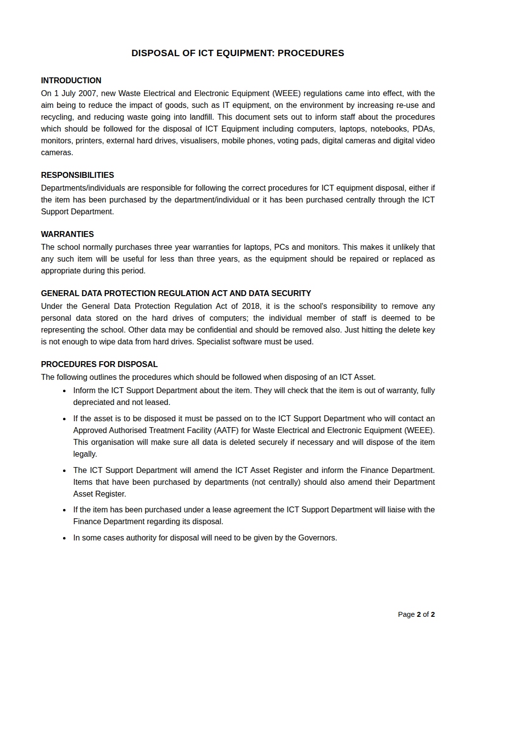DISPOSAL OF ICT EQUIPMENT: PROCEDURES
INTRODUCTION
On 1 July 2007, new Waste Electrical and Electronic Equipment (WEEE) regulations came into effect, with the aim being to reduce the impact of goods, such as IT equipment, on the environment by increasing re-use and recycling, and reducing waste going into landfill. This document sets out to inform staff about the procedures which should be followed for the disposal of ICT Equipment including computers, laptops, notebooks, PDAs, monitors, printers, external hard drives, visualisers, mobile phones, voting pads, digital cameras and digital video cameras.
RESPONSIBILITIES
Departments/individuals are responsible for following the correct procedures for ICT equipment disposal, either if the item has been purchased by the department/individual or it has been purchased centrally through the ICT Support Department.
WARRANTIES
The school normally purchases three year warranties for laptops, PCs and monitors. This makes it unlikely that any such item will be useful for less than three years, as the equipment should be repaired or replaced as appropriate during this period.
GENERAL DATA PROTECTION REGULATION ACT AND DATA SECURITY
Under the General Data Protection Regulation Act of 2018, it is the school's responsibility to remove any personal data stored on the hard drives of computers; the individual member of staff is deemed to be representing the school. Other data may be confidential and should be removed also. Just hitting the delete key is not enough to wipe data from hard drives. Specialist software must be used.
PROCEDURES FOR DISPOSAL
The following outlines the procedures which should be followed when disposing of an ICT Asset.
Inform the ICT Support Department about the item. They will check that the item is out of warranty, fully depreciated and not leased.
If the asset is to be disposed it must be passed on to the ICT Support Department who will contact an Approved Authorised Treatment Facility (AATF) for Waste Electrical and Electronic Equipment (WEEE). This organisation will make sure all data is deleted securely if necessary and will dispose of the item legally.
The ICT Support Department will amend the ICT Asset Register and inform the Finance Department. Items that have been purchased by departments (not centrally) should also amend their Department Asset Register.
If the item has been purchased under a lease agreement the ICT Support Department will liaise with the Finance Department regarding its disposal.
In some cases authority for disposal will need to be given by the Governors.
Page 2 of 2